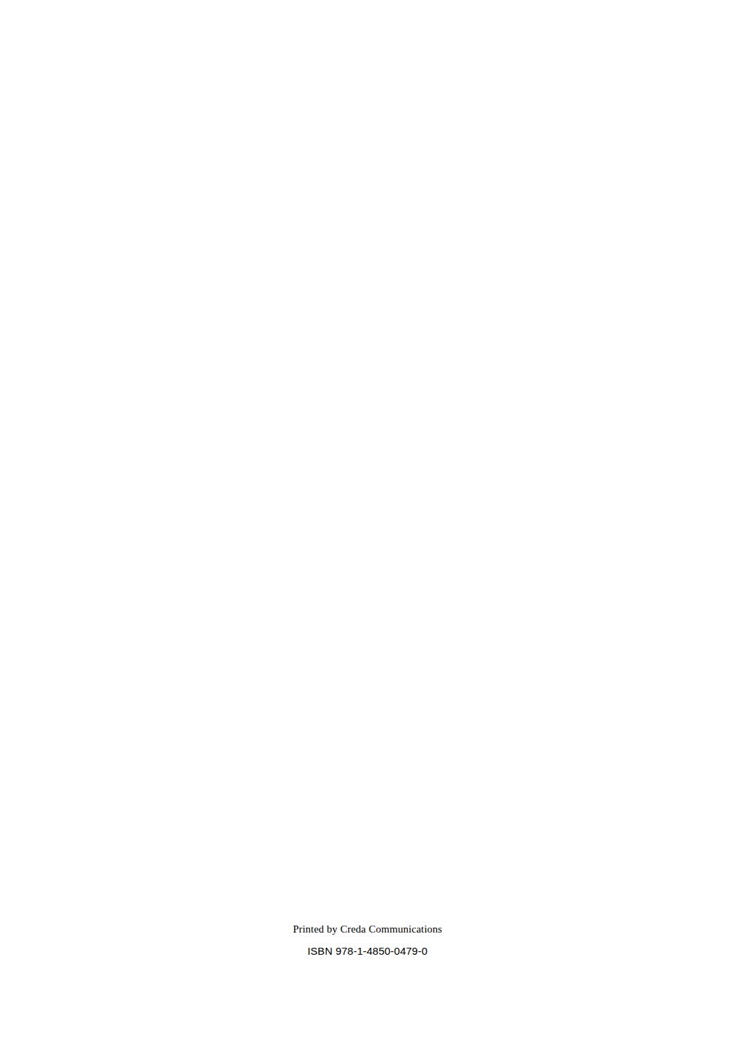Printed by Creda Communications
ISBN 978-1-4850-0479-0